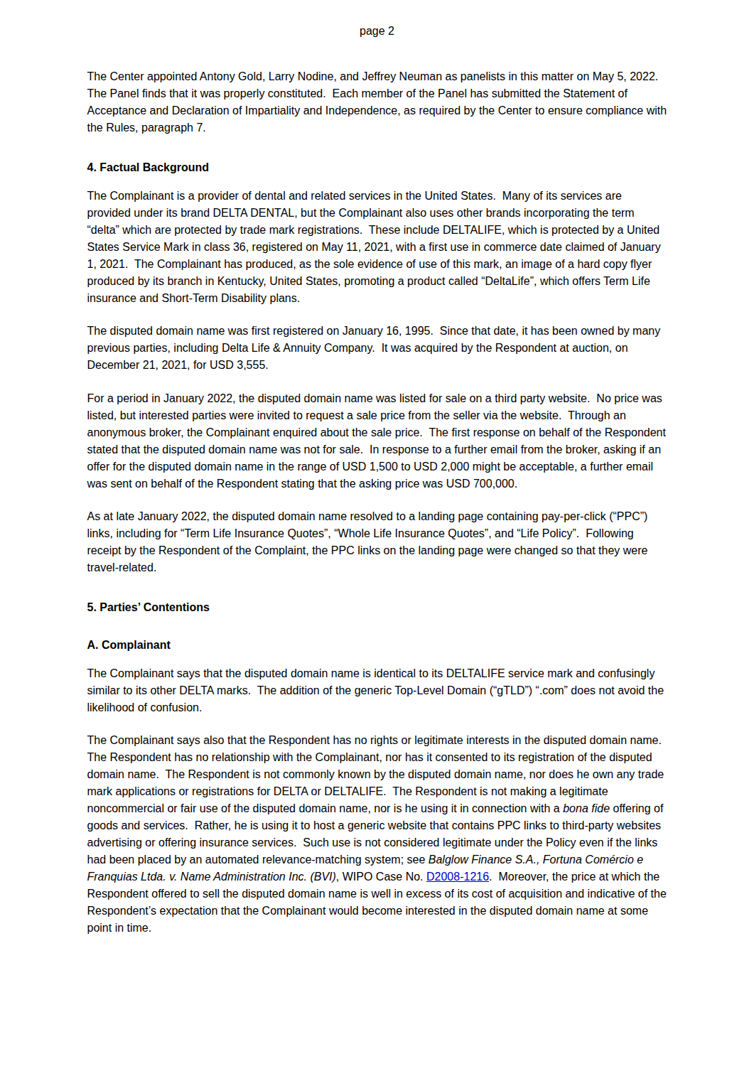page 2
The Center appointed Antony Gold, Larry Nodine, and Jeffrey Neuman as panelists in this matter on May 5, 2022. The Panel finds that it was properly constituted. Each member of the Panel has submitted the Statement of Acceptance and Declaration of Impartiality and Independence, as required by the Center to ensure compliance with the Rules, paragraph 7.
4. Factual Background
The Complainant is a provider of dental and related services in the United States. Many of its services are provided under its brand DELTA DENTAL, but the Complainant also uses other brands incorporating the term “delta” which are protected by trade mark registrations. These include DELTALIFE, which is protected by a United States Service Mark in class 36, registered on May 11, 2021, with a first use in commerce date claimed of January 1, 2021. The Complainant has produced, as the sole evidence of use of this mark, an image of a hard copy flyer produced by its branch in Kentucky, United States, promoting a product called “DeltaLife”, which offers Term Life insurance and Short-Term Disability plans.
The disputed domain name was first registered on January 16, 1995. Since that date, it has been owned by many previous parties, including Delta Life & Annuity Company. It was acquired by the Respondent at auction, on December 21, 2021, for USD 3,555.
For a period in January 2022, the disputed domain name was listed for sale on a third party website. No price was listed, but interested parties were invited to request a sale price from the seller via the website. Through an anonymous broker, the Complainant enquired about the sale price. The first response on behalf of the Respondent stated that the disputed domain name was not for sale. In response to a further email from the broker, asking if an offer for the disputed domain name in the range of USD 1,500 to USD 2,000 might be acceptable, a further email was sent on behalf of the Respondent stating that the asking price was USD 700,000.
As at late January 2022, the disputed domain name resolved to a landing page containing pay-per-click (“PPC”) links, including for “Term Life Insurance Quotes”, “Whole Life Insurance Quotes”, and “Life Policy”. Following receipt by the Respondent of the Complaint, the PPC links on the landing page were changed so that they were travel-related.
5. Parties’ Contentions
A. Complainant
The Complainant says that the disputed domain name is identical to its DELTALIFE service mark and confusingly similar to its other DELTA marks. The addition of the generic Top-Level Domain (“gTLD”) “.com” does not avoid the likelihood of confusion.
The Complainant says also that the Respondent has no rights or legitimate interests in the disputed domain name. The Respondent has no relationship with the Complainant, nor has it consented to its registration of the disputed domain name. The Respondent is not commonly known by the disputed domain name, nor does he own any trade mark applications or registrations for DELTA or DELTALIFE. The Respondent is not making a legitimate noncommercial or fair use of the disputed domain name, nor is he using it in connection with a bona fide offering of goods and services. Rather, he is using it to host a generic website that contains PPC links to third-party websites advertising or offering insurance services. Such use is not considered legitimate under the Policy even if the links had been placed by an automated relevance-matching system; see Balglow Finance S.A., Fortuna Comércio e Franquias Ltda. v. Name Administration Inc. (BVI), WIPO Case No. D2008-1216. Moreover, the price at which the Respondent offered to sell the disputed domain name is well in excess of its cost of acquisition and indicative of the Respondent’s expectation that the Complainant would become interested in the disputed domain name at some point in time.